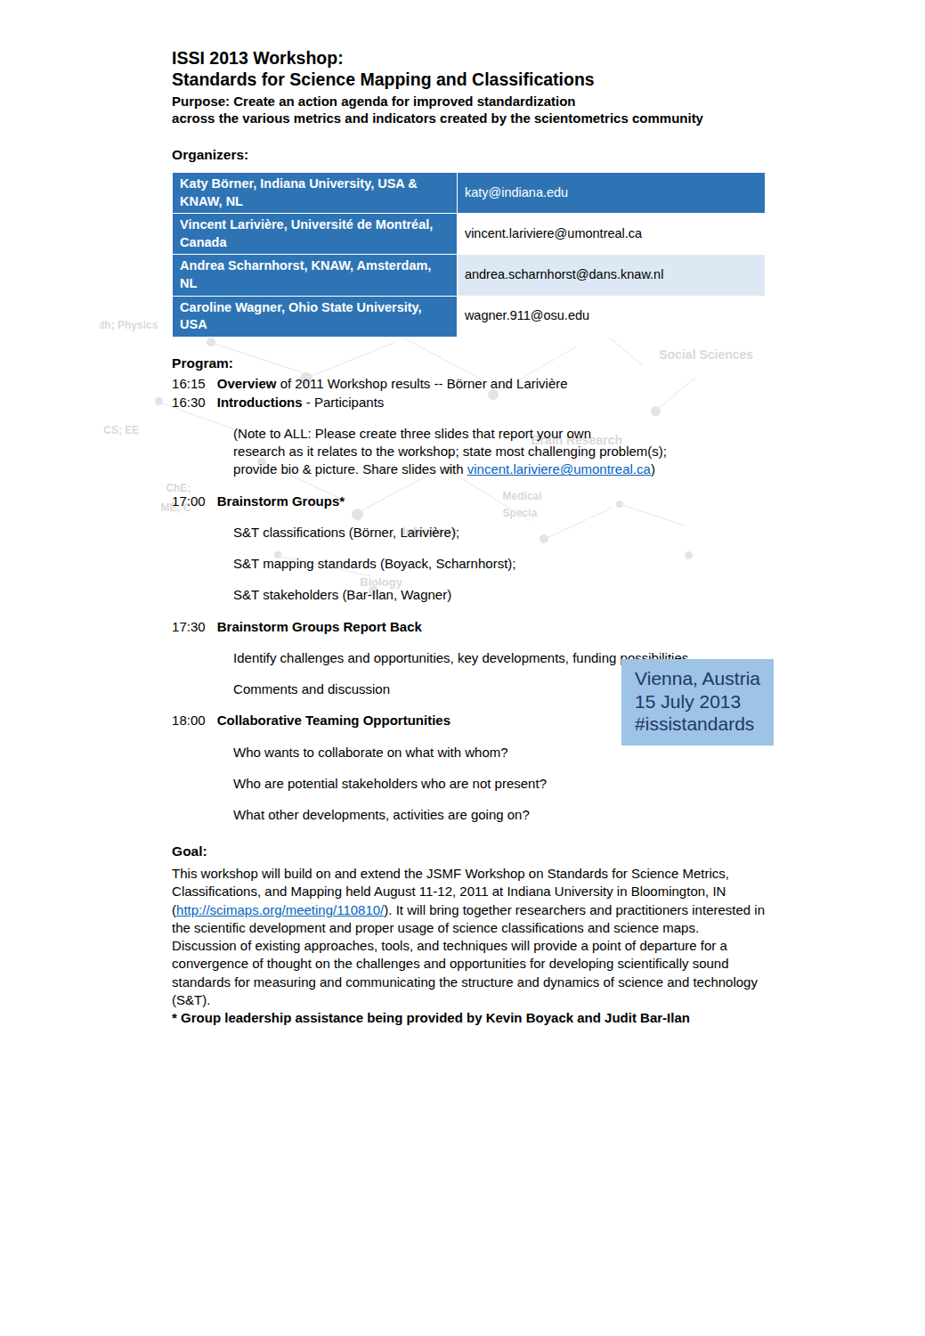Health Professionals
Chemistry
ath; Physics
Social Sciences
CS; EE
Brain Research
ChE;
ME; C
Medical
Specia
Infectious
Biology
ISSI 2013 Workshop:Standards for Science Mapping and Classifications
Purpose: Create an action agenda for improved standardization
across the various metrics and indicators created by the scientometrics community
Organizers:
| Katy Börner, Indiana University, USA & KNAW, NL | katy@indiana.edu |
| Vincent Larivière, Université de Montréal, Canada | vincent.lariviere@umontreal.ca |
| Andrea Scharnhorst, KNAW, Amsterdam, NL | andrea.scharnhorst@dans.knaw.nl |
| Caroline Wagner, Ohio State University, USA | wagner.911@osu.edu |
Program:
16:15 Overview of 2011 Workshop results -- Börner and Larivière
16:30 Introductions - Participants
(Note to ALL: Please create three slides that report your own
research as it relates to the workshop; state most challenging problem(s);
provide bio & picture. Share slides with vincent.lariviere@umontreal.ca)
17:00 Brainstorm Groups*
S&T classifications (Börner, Larivière);
S&T mapping standards (Boyack, Scharnhorst);
S&T stakeholders (Bar-Ilan, Wagner)
17:30 Brainstorm Groups Report Back
Identify challenges and opportunities, key developments, funding possibilities
Comments and discussion
18:00 Collaborative Teaming Opportunities
Who wants to collaborate on what with whom?
Who are potential stakeholders who are not present?
What other developments, activities are going on?
Goal:
This workshop will build on and extend the JSMF Workshop on Standards for Science Metrics, Classifications, and Mapping held August 11-12, 2011 at Indiana University in Bloomington, IN (http://scimaps.org/meeting/110810/). It will bring together researchers and practitioners interested in the scientific development and proper usage of science classifications and science maps. Discussion of existing approaches, tools, and techniques will provide a point of departure for a convergence of thought on the challenges and opportunities for developing scientifically sound standards for measuring and communicating the structure and dynamics of science and technology (S&T).
* Group leadership assistance being provided by Kevin Boyack and Judit Bar-Ilan
Vienna, Austria
15 July 2013
#issistandards